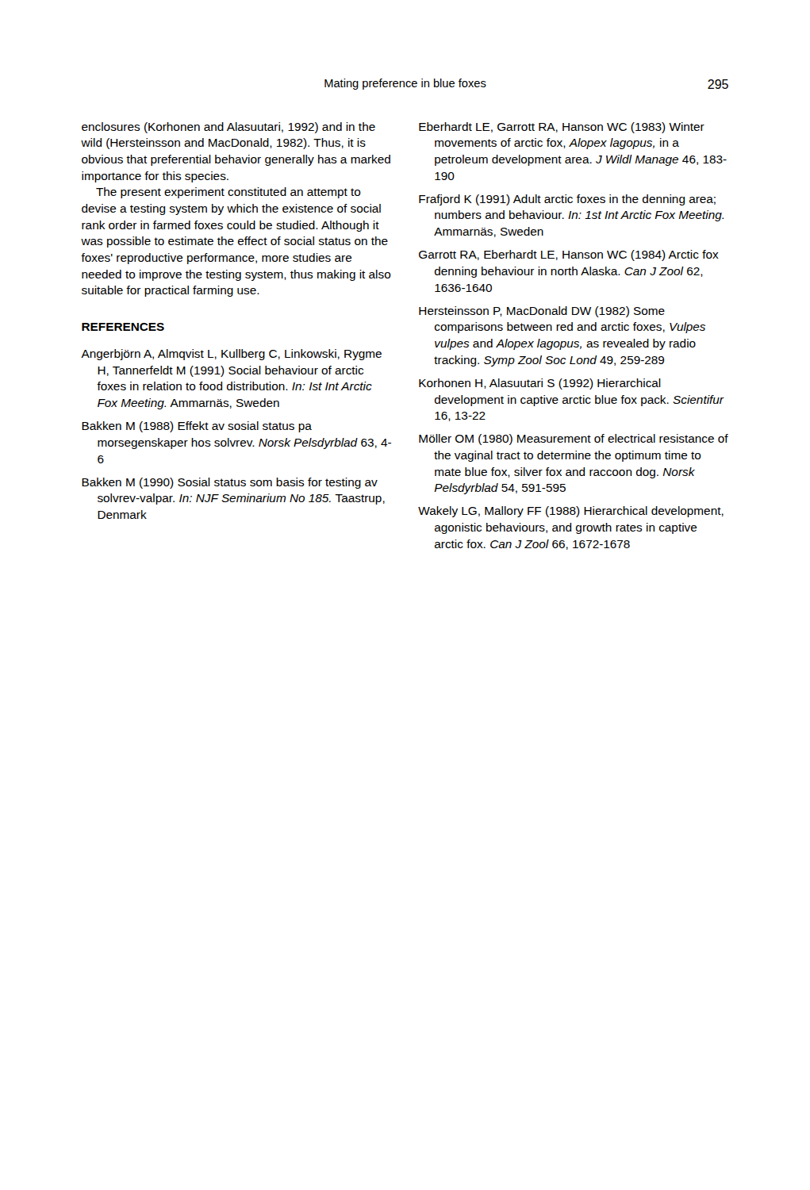Mating preference in blue foxes 295
enclosures (Korhonen and Alasuutari, 1992) and in the wild (Hersteinsson and MacDonald, 1982). Thus, it is obvious that preferential behavior generally has a marked importance for this species.
The present experiment constituted an attempt to devise a testing system by which the existence of social rank order in farmed foxes could be studied. Although it was possible to estimate the effect of social status on the foxes' reproductive performance, more studies are needed to improve the testing system, thus making it also suitable for practical farming use.
REFERENCES
Angerbjörn A, Almqvist L, Kullberg C, Linkowski, Rygme H, Tannerfeldt M (1991) Social behaviour of arctic foxes in relation to food distribution. In: Ist Int Arctic Fox Meeting. Ammarnäs, Sweden
Bakken M (1988) Effekt av sosial status pa morsegenskaper hos solvrev. Norsk Pelsdyrblad 63, 4-6
Bakken M (1990) Sosial status som basis for testing av solvrev-valpar. In: NJF Seminarium No 185. Taastrup, Denmark
Eberhardt LE, Garrott RA, Hanson WC (1983) Winter movements of arctic fox, Alopex lagopus, in a petroleum development area. J Wildl Manage 46, 183-190
Frafjord K (1991) Adult arctic foxes in the denning area; numbers and behaviour. In: 1st Int Arctic Fox Meeting. Ammarnäs, Sweden
Garrott RA, Eberhardt LE, Hanson WC (1984) Arctic fox denning behaviour in north Alaska. Can J Zool 62, 1636-1640
Hersteinsson P, MacDonald DW (1982) Some comparisons between red and arctic foxes, Vulpes vulpes and Alopex lagopus, as revealed by radio tracking. Symp Zool Soc Lond 49, 259-289
Korhonen H, Alasuutari S (1992) Hierarchical development in captive arctic blue fox pack. Scientifur 16, 13-22
Möller OM (1980) Measurement of electrical resistance of the vaginal tract to determine the optimum time to mate blue fox, silver fox and raccoon dog. Norsk Pelsdyrblad 54, 591-595
Wakely LG, Mallory FF (1988) Hierarchical development, agonistic behaviours, and growth rates in captive arctic fox. Can J Zool 66, 1672-1678